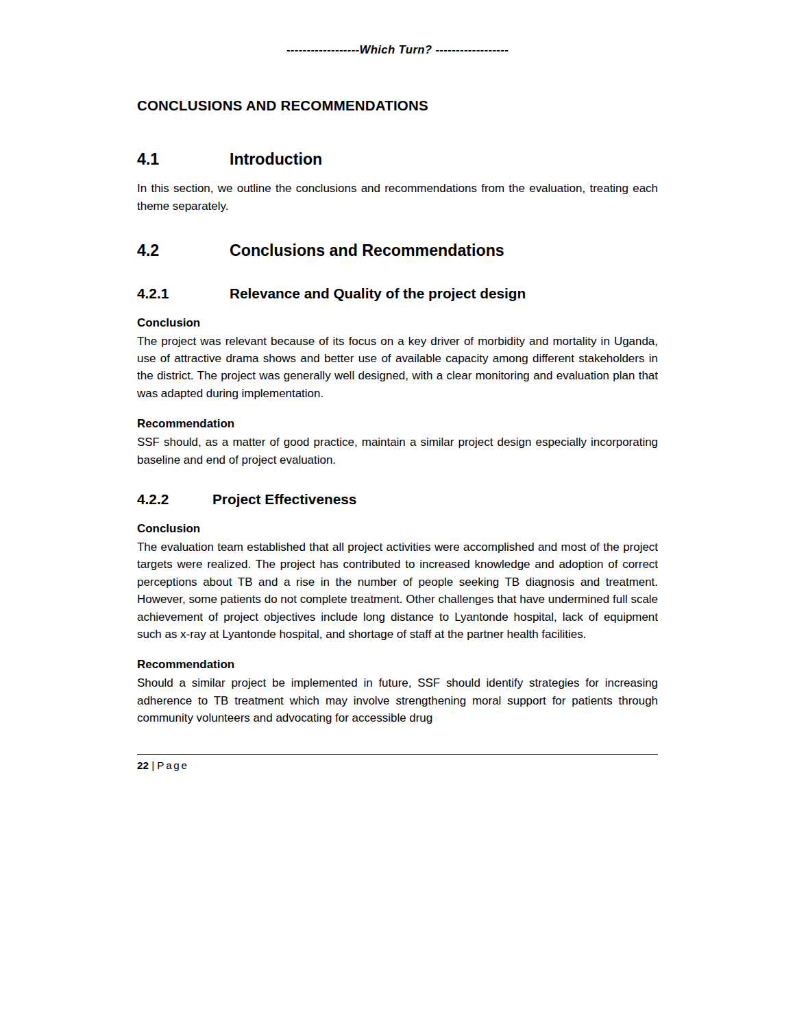------------------Which Turn? ------------------
CONCLUSIONS AND RECOMMENDATIONS
4.1 Introduction
In this section, we outline the conclusions and recommendations from the evaluation, treating each theme separately.
4.2 Conclusions and Recommendations
4.2.1 Relevance and Quality of the project design
Conclusion
The project was relevant because of its focus on a key driver of morbidity and mortality in Uganda, use of attractive drama shows and better use of available capacity among different stakeholders in the district. The project was generally well designed, with a clear monitoring and evaluation plan that was adapted during implementation.
Recommendation
SSF should, as a matter of good practice, maintain a similar project design especially incorporating baseline and end of project evaluation.
4.2.2 Project Effectiveness
Conclusion
The evaluation team established that all project activities were accomplished and most of the project targets were realized. The project has contributed to increased knowledge and adoption of correct perceptions about TB and a rise in the number of people seeking TB diagnosis and treatment. However, some patients do not complete treatment. Other challenges that have undermined full scale achievement of project objectives include long distance to Lyantonde hospital, lack of equipment such as x-ray at Lyantonde hospital, and shortage of staff at the partner health facilities.
Recommendation
Should a similar project be implemented in future, SSF should identify strategies for increasing adherence to TB treatment which may involve strengthening moral support for patients through community volunteers and advocating for accessible drug
22 | Page